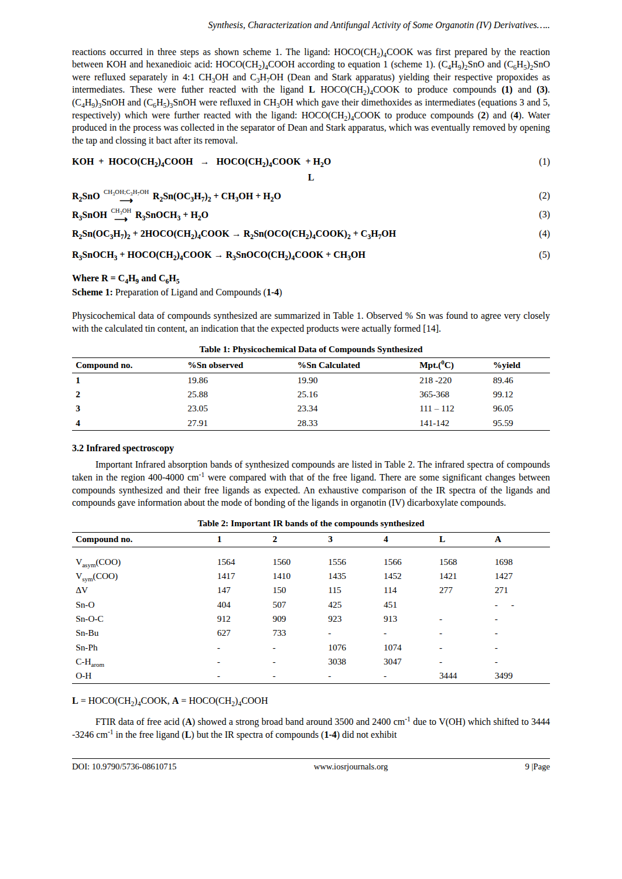Synthesis, Characterization and Antifungal Activity of Some Organotin (IV) Derivatives…..
reactions occurred in three steps as shown scheme 1. The ligand: HOCO(CH2)4COOK was first prepared by the reaction between KOH and hexanedioic acid: HOCO(CH2)4COOH according to equation 1 (scheme 1). (C4H9)2SnO and (C6H5)2SnO were refluxed separately in 4:1 CH3OH and C3H7OH (Dean and Stark apparatus) yielding their respective propoxides as intermediates. These were futher reacted with the ligand L HOCO(CH2)4COOK to produce compounds (1) and (3). (C4H9)3SnOH and (C6H5)3SnOH were refluxed in CH3OH which gave their dimethoxides as intermediates (equations 3 and 5, respectively) which were further reacted with the ligand: HOCO(CH2)4COOK to produce compounds (2) and (4). Water produced in the process was collected in the separator of Dean and Stark apparatus, which was eventually removed by opening the tap and clossing it bact after its removal.
(1) KOH + HOCO(CH2)4COOH → HOCO(CH2)4COOK + H2O
L
(2) R2SnO CH3OH;C3H7OH⟶ R2Sn(OC3H7)2 + CH3OH + H2O
(3) R3SnOH CH3OH⟶ R3SnOCH3 + H2O
(4) R2Sn(OC3H7)2 + 2HOCO(CH2)4COOK → R2Sn(OCO(CH2)4COOK)2 + C3H7OH
(5) R3SnOCH3 + HOCO(CH2)4COOK → R3SnOCO(CH2)4COOK + CH3OH
Where R = C4H9 and C6H5
Scheme 1: Preparation of Ligand and Compounds (1-4)
Physicochemical data of compounds synthesized are summarized in Table 1. Observed % Sn was found to agree very closely with the calculated tin content, an indication that the expected products were actually formed [14].
Table 1: Physicochemical Data of Compounds Synthesized
| Compound no. | %Sn observed | %Sn Calculated | Mpt.( 0 C) | %yield |
| --- | --- | --- | --- | --- |
| 1 | 19.86 | 19.90 | 218 -220 | 89.46 |
| 2 | 25.88 | 25.16 | 365-368 | 99.12 |
| 3 | 23.05 | 23.34 | 111 – 112 | 96.05 |
| 4 | 27.91 | 28.33 | 141-142 | 95.59 |
3.2 Infrared spectroscopy
Important Infrared absorption bands of synthesized compounds are listed in Table 2. The infrared spectra of compounds taken in the region 400-4000 cm-1 were compared with that of the free ligand. There are some significant changes between compounds synthesized and their free ligands as expected. An exhaustive comparison of the IR spectra of the ligands and compounds gave information about the mode of bonding of the ligands in organotin (IV) dicarboxylate compounds.
Table 2: Important IR bands of the compounds synthesized
| Compound no. | 1 | 2 | 3 | 4 | L | A |
| --- | --- | --- | --- | --- | --- | --- |
| V asym (COO) | 1564 | 1560 | 1556 | 1566 | 1568 | 1698 |
| V sym (COO) | 1417 | 1410 | 1435 | 1452 | 1421 | 1427 |
| ΔV | 147 | 150 | 115 | 114 | 277 | 271 |
| Sn-O | 404 | 507 | 425 | 451 | | - - |
| Sn-O-C | 912 | 909 | 923 | 913 | - | - |
| Sn-Bu | 627 | 733 | - | - | - | - |
| Sn-Ph | - | - | 1076 | 1074 | - | - |
| C-H arom | - | - | 3038 | 3047 | - | - |
| O-H | - | - | - | - | 3444 | 3499 |
L = HOCO(CH2)4COOK, A = HOCO(CH2)4COOH
FTIR data of free acid (A) showed a strong broad band around 3500 and 2400 cm-1 due to V(OH) which shifted to 3444 -3246 cm-1 in the free ligand (L) but the IR spectra of compounds (1-4) did not exhibit
DOI: 10.9790/5736-08610715 www.iosrjournals.org 9 |Page